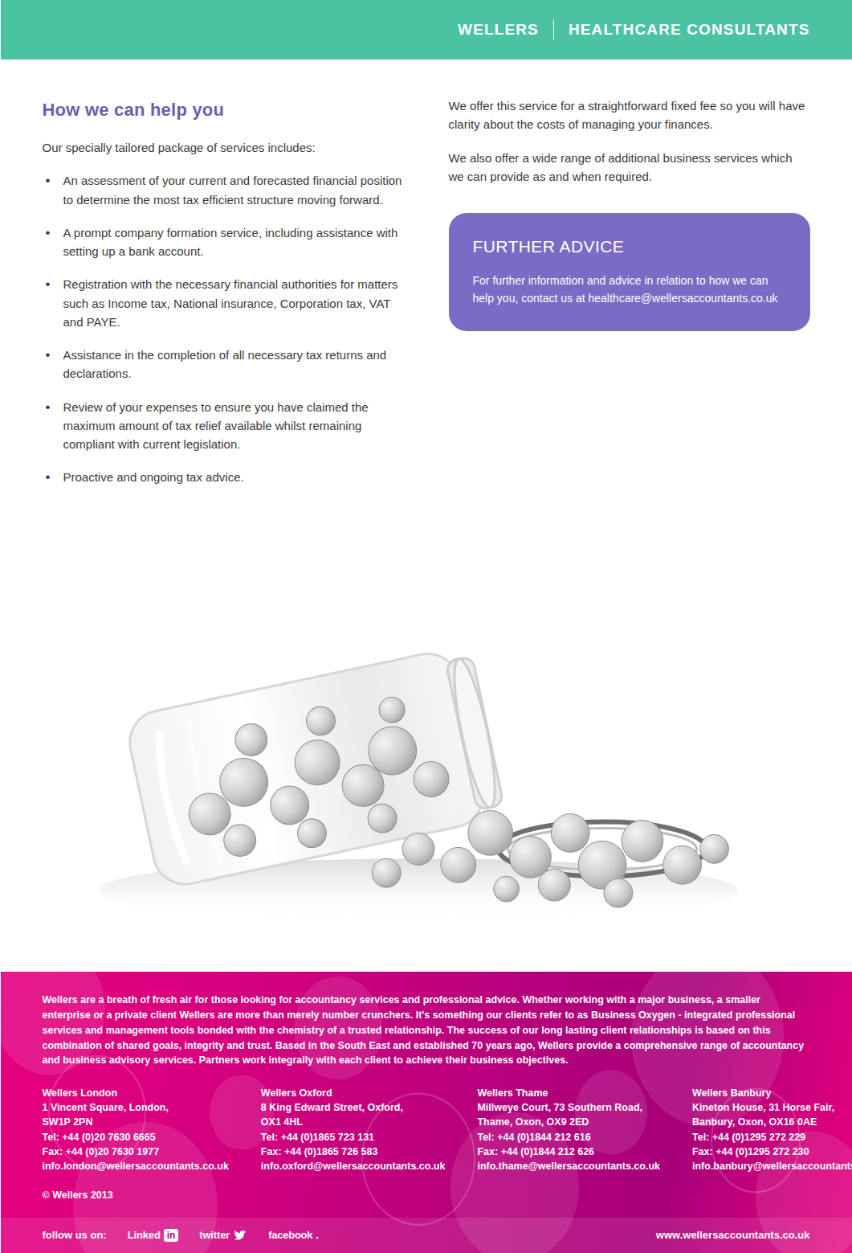Wellers Healthcare Consultants
How we can help you
Our specially tailored package of services includes:
An assessment of your current and forecasted financial position to determine the most tax efficient structure moving forward.
A prompt company formation service, including assistance with setting up a bank account.
Registration with the necessary financial authorities for matters such as Income tax, National insurance, Corporation tax, VAT and PAYE.
Assistance in the completion of all necessary tax returns and declarations.
Review of your expenses to ensure you have claimed the maximum amount of tax relief available whilst remaining compliant with current legislation.
Proactive and ongoing tax advice.
We offer this service for a straightforward fixed fee so you will have clarity about the costs of managing your finances.
We also offer a wide range of additional business services which we can provide as and when required.
Further advice
For further information and advice in relation to how we can help you, contact us at healthcare@wellersaccountants.co.uk
Wellers are a breath of fresh air for those looking for accountancy services and professional advice. Whether working with a major business, a smaller enterprise or a private client Wellers are more than merely number crunchers. It's something our clients refer to as Business Oxygen - integrated professional services and management tools bonded with the chemistry of a trusted relationship. The success of our long lasting client relationships is based on this combination of shared goals, integrity and trust. Based in the South East and established 70 years ago, Wellers provide a comprehensive range of accountancy and business advisory services. Partners work integrally with each client to achieve their business objectives.
Wellers London 1 Vincent Square, London,
SW1P 2PN
Tel: +44 (0)20 7630 6665
Fax: +44 (0)20 7630 1977
info.london@wellersaccountants.co.uk
Wellers Oxford 8 King Edward Street, Oxford,
OX1 4HL
Tel: +44 (0)1865 723 131
Fax: +44 (0)1865 726 583
info.oxford@wellersaccountants.co.uk
Wellers Thame Millweye Court, 73 Southern Road,
Thame, Oxon, OX9 2ED
Tel: +44 (0)1844 212 616
Fax: +44 (0)1844 212 626
info.thame@wellersaccountants.co.uk
Wellers Banbury Kineton House, 31 Horse Fair,
Banbury, Oxon, OX16 0AE
Tel: +44 (0)1295 272 229
Fax: +44 (0)1295 272 230
info.banbury@wellersaccountants.co.uk
© Wellers 2013
follow us on: Linkedin twitter facebook.
www.wellersaccountants.co.uk